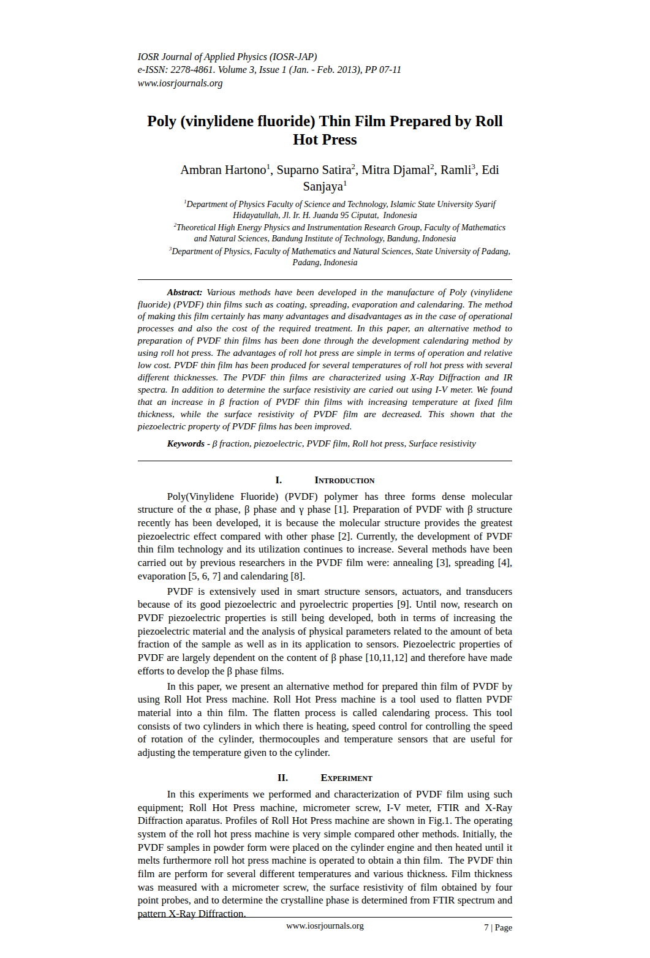IOSR Journal of Applied Physics (IOSR-JAP)
e-ISSN: 2278-4861. Volume 3, Issue 1 (Jan. - Feb. 2013), PP 07-11
www.iosrjournals.org
Poly (vinylidene fluoride) Thin Film Prepared by Roll Hot Press
Ambran Hartono1, Suparno Satira2, Mitra Djamal2, Ramli3, Edi Sanjaya1
1Department of Physics Faculty of Science and Technology, Islamic State University Syarif Hidayatullah, Jl. Ir. H. Juanda 95 Ciputat, Indonesia
2Theoretical High Energy Physics and Instrumentation Research Group, Faculty of Mathematics and Natural Sciences, Bandung Institute of Technology, Bandung, Indonesia
3Department of Physics, Faculty of Mathematics and Natural Sciences, State University of Padang, Padang, Indonesia
Abstract: Various methods have been developed in the manufacture of Poly (vinylidene fluoride) (PVDF) thin films such as coating, spreading, evaporation and calendaring. The method of making this film certainly has many advantages and disadvantages as in the case of operational processes and also the cost of the required treatment. In this paper, an alternative method to preparation of PVDF thin films has been done through the development calendaring method by using roll hot press. The advantages of roll hot press are simple in terms of operation and relative low cost. PVDF thin film has been produced for several temperatures of roll hot press with several different thicknesses. The PVDF thin films are characterized using X-Ray Diffraction and IR spectra. In addition to determine the surface resistivity are caried out using I-V meter. We found that an increase in β fraction of PVDF thin films with increasing temperature at fixed film thickness, while the surface resistivity of PVDF film are decreased. This shown that the piezoelectric property of PVDF films has been improved.
Keywords - β fraction, piezoelectric, PVDF film, Roll hot press, Surface resistivity
I. Introduction
Poly(Vinylidene Fluoride) (PVDF) polymer has three forms dense molecular structure of the α phase, β phase and γ phase [1]. Preparation of PVDF with β structure recently has been developed, it is because the molecular structure provides the greatest piezoelectric effect compared with other phase [2]. Currently, the development of PVDF thin film technology and its utilization continues to increase. Several methods have been carried out by previous researchers in the PVDF film were: annealing [3], spreading [4], evaporation [5, 6, 7] and calendaring [8].
PVDF is extensively used in smart structure sensors, actuators, and transducers because of its good piezoelectric and pyroelectric properties [9]. Until now, research on PVDF piezoelectric properties is still being developed, both in terms of increasing the piezoelectric material and the analysis of physical parameters related to the amount of beta fraction of the sample as well as in its application to sensors. Piezoelectric properties of PVDF are largely dependent on the content of β phase [10,11,12] and therefore have made efforts to develop the β phase films.
In this paper, we present an alternative method for prepared thin film of PVDF by using Roll Hot Press machine. Roll Hot Press machine is a tool used to flatten PVDF material into a thin film. The flatten process is called calendaring process. This tool consists of two cylinders in which there is heating, speed control for controlling the speed of rotation of the cylinder, thermocouples and temperature sensors that are useful for adjusting the temperature given to the cylinder.
II. Experiment
In this experiments we performed and characterization of PVDF film using such equipment; Roll Hot Press machine, micrometer screw, I-V meter, FTIR and X-Ray Diffraction aparatus. Profiles of Roll Hot Press machine are shown in Fig.1. The operating system of the roll hot press machine is very simple compared other methods. Initially, the PVDF samples in powder form were placed on the cylinder engine and then heated until it melts furthermore roll hot press machine is operated to obtain a thin film. The PVDF thin film are perform for several different temperatures and various thickness. Film thickness was measured with a micrometer screw, the surface resistivity of film obtained by four point probes, and to determine the crystalline phase is determined from FTIR spectrum and pattern X-Ray Diffraction.
www.iosrjournals.org
7 | Page